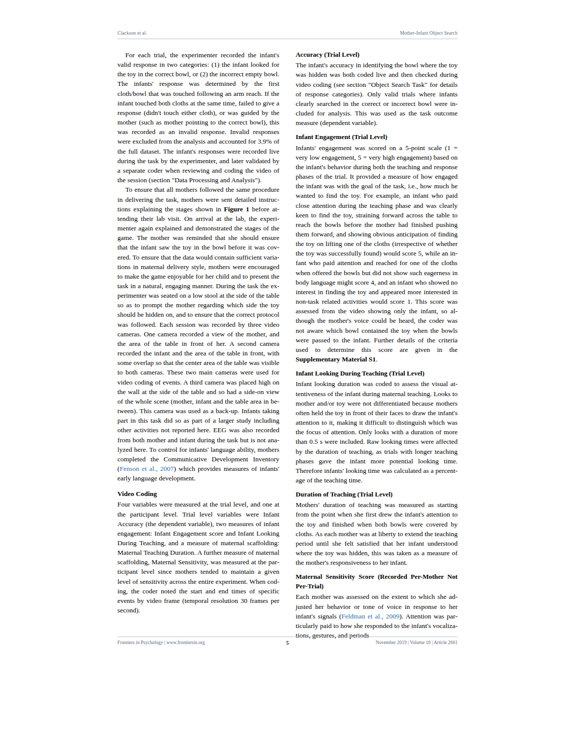Clackson et al.
Mother-Infant Object Search
For each trial, the experimenter recorded the infant's valid response in two categories: (1) the infant looked for the toy in the correct bowl, or (2) the incorrect empty bowl. The infants' response was determined by the first cloth/bowl that was touched following an arm reach. If the infant touched both cloths at the same time, failed to give a response (didn't touch either cloth), or was guided by the mother (such as mother pointing to the correct bowl), this was recorded as an invalid response. Invalid responses were excluded from the analysis and accounted for 3.9% of the full dataset. The infant's responses were recorded live during the task by the experimenter, and later validated by a separate coder when reviewing and coding the video of the session (section "Data Processing and Analysis").
To ensure that all mothers followed the same procedure in delivering the task, mothers were sent detailed instructions explaining the stages shown in Figure 1 before attending their lab visit. On arrival at the lab, the experimenter again explained and demonstrated the stages of the game. The mother was reminded that she should ensure that the infant saw the toy in the bowl before it was covered. To ensure that the data would contain sufficient variations in maternal delivery style, mothers were encouraged to make the game enjoyable for her child and to present the task in a natural, engaging manner. During the task the experimenter was seated on a low stool at the side of the table so as to prompt the mother regarding which side the toy should be hidden on, and to ensure that the correct protocol was followed. Each session was recorded by three video cameras. One camera recorded a view of the mother, and the area of the table in front of her. A second camera recorded the infant and the area of the table in front, with some overlap so that the center area of the table was visible to both cameras. These two main cameras were used for video coding of events. A third camera was placed high on the wall at the side of the table and so had a side-on view of the whole scene (mother, infant and the table area in between). This camera was used as a back-up. Infants taking part in this task did so as part of a larger study including other activities not reported here. EEG was also recorded from both mother and infant during the task but is not analyzed here. To control for infants' language ability, mothers completed the Communicative Development Inventory (Fenson et al., 2007) which provides measures of infants' early language development.
Video Coding
Four variables were measured at the trial level, and one at the participant level. Trial level variables were Infant Accuracy (the dependent variable), two measures of infant engagement: Infant Engagement score and Infant Looking During Teaching, and a measure of maternal scaffolding: Maternal Teaching Duration. A further measure of maternal scaffolding, Maternal Sensitivity, was measured at the participant level since mothers tended to maintain a given level of sensitivity across the entire experiment. When coding, the coder noted the start and end times of specific events by video frame (temporal resolution 30 frames per second).
Accuracy (Trial Level)
The infant's accuracy in identifying the bowl where the toy was hidden was both coded live and then checked during video coding (see section "Object Search Task" for details of response categories). Only valid trials where infants clearly searched in the correct or incorrect bowl were included for analysis. This was used as the task outcome measure (dependent variable).
Infant Engagement (Trial Level)
Infants' engagement was scored on a 5-point scale (1 = very low engagement, 5 = very high engagement) based on the infant's behavior during both the teaching and response phases of the trial. It provided a measure of how engaged the infant was with the goal of the task, i.e., how much he wanted to find the toy. For example, an infant who paid close attention during the teaching phase and was clearly keen to find the toy, straining forward across the table to reach the bowls before the mother had finished pushing them forward, and showing obvious anticipation of finding the toy on lifting one of the cloths (irrespective of whether the toy was successfully found) would score 5, while an infant who paid attention and reached for one of the cloths when offered the bowls but did not show such eagerness in body language might score 4, and an infant who showed no interest in finding the toy and appeared more interested in non-task related activities would score 1. This score was assessed from the video showing only the infant, so although the mother's voice could be heard, the coder was not aware which bowl contained the toy when the bowls were passed to the infant. Further details of the criteria used to determine this score are given in the Supplementary Material S1.
Infant Looking During Teaching (Trial Level)
Infant looking duration was coded to assess the visual attentiveness of the infant during maternal teaching. Looks to mother and/or toy were not differentiated because mothers often held the toy in front of their faces to draw the infant's attention to it, making it difficult to distinguish which was the focus of attention. Only looks with a duration of more than 0.5 s were included. Raw looking times were affected by the duration of teaching, as trials with longer teaching phases gave the infant more potential looking time. Therefore infants' looking time was calculated as a percentage of the teaching time.
Duration of Teaching (Trial Level)
Mothers' duration of teaching was measured as starting from the point when she first drew the infant's attention to the toy and finished when both bowls were covered by cloths. As each mother was at liberty to extend the teaching period until she felt satisfied that her infant understood where the toy was hidden, this was taken as a measure of the mother's responsiveness to her infant.
Maternal Sensitivity Score (Recorded Per-Mother Not Per-Trial)
Each mother was assessed on the extent to which she adjusted her behavior or tone of voice in response to her infant's signals (Feldman et al., 2009). Attention was particularly paid to how she responded to the infant's vocalizations, gestures, and periods
Frontiers in Psychology | www.frontiersin.org
5
November 2019 | Volume 10 | Article 2661